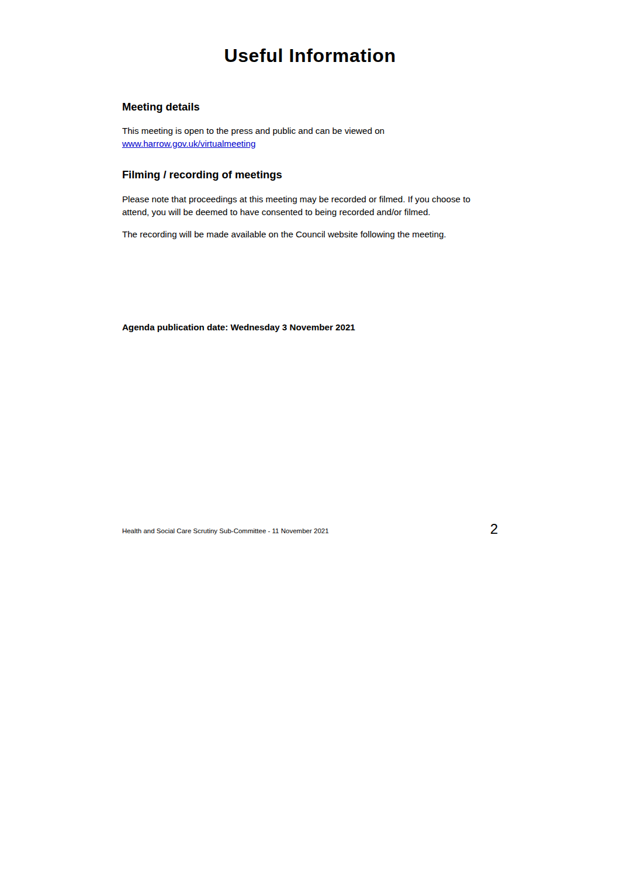Useful Information
Meeting details
This meeting is open to the press and public and can be viewed on
www.harrow.gov.uk/virtualmeeting
Filming / recording of meetings
Please note that proceedings at this meeting may be recorded or filmed. If you choose to attend, you will be deemed to have consented to being recorded and/or filmed.
The recording will be made available on the Council website following the meeting.
Agenda publication date: Wednesday 3 November 2021
Health and Social Care Scrutiny Sub-Committee - 11 November 2021 2